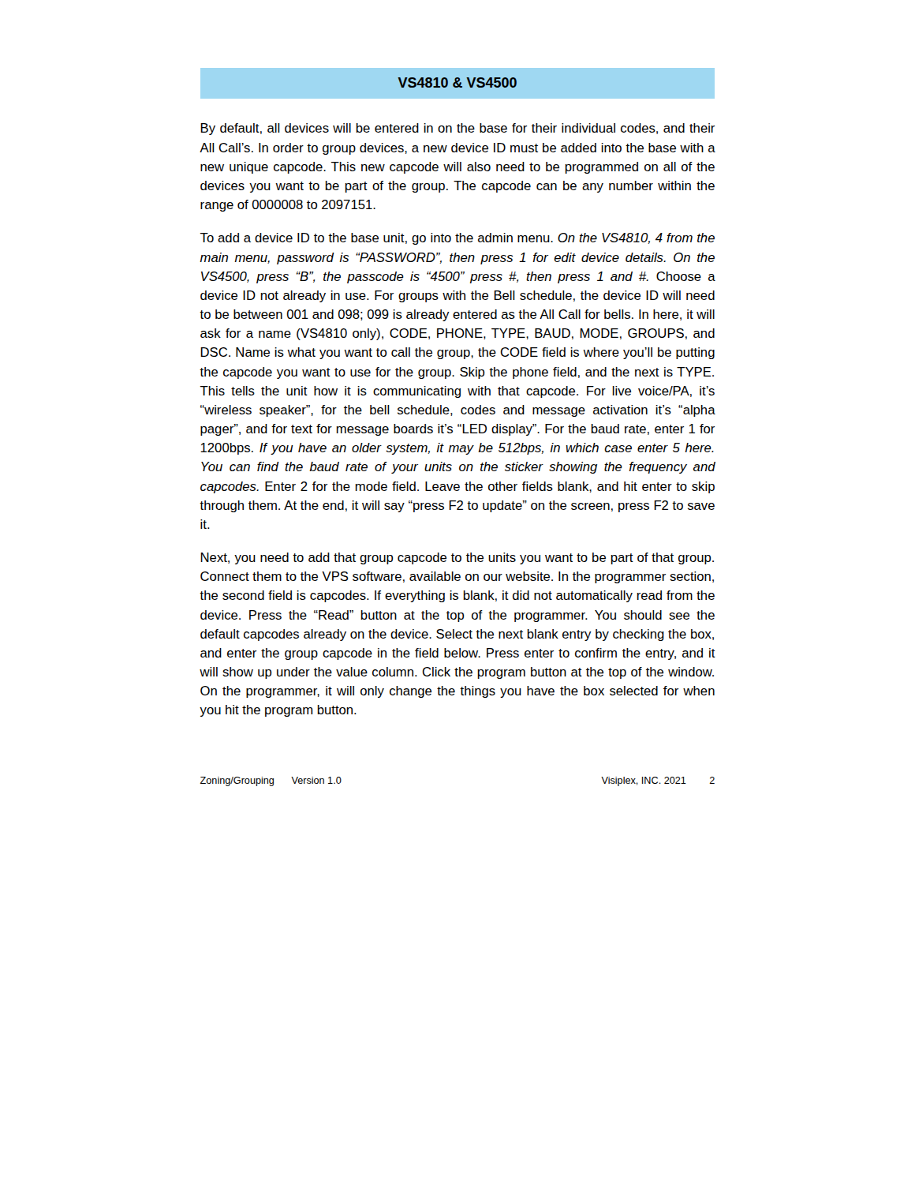VS4810 & VS4500
By default, all devices will be entered in on the base for their individual codes, and their All Call’s. In order to group devices, a new device ID must be added into the base with a new unique capcode. This new capcode will also need to be programmed on all of the devices you want to be part of the group. The capcode can be any number within the range of 0000008 to 2097151.
To add a device ID to the base unit, go into the admin menu. On the VS4810, 4 from the main menu, password is “PASSWORD”, then press 1 for edit device details. On the VS4500, press “B”, the passcode is “4500” press #, then press 1 and #. Choose a device ID not already in use. For groups with the Bell schedule, the device ID will need to be between 001 and 098; 099 is already entered as the All Call for bells. In here, it will ask for a name (VS4810 only), CODE, PHONE, TYPE, BAUD, MODE, GROUPS, and DSC. Name is what you want to call the group, the CODE field is where you’ll be putting the capcode you want to use for the group. Skip the phone field, and the next is TYPE. This tells the unit how it is communicating with that capcode. For live voice/PA, it’s “wireless speaker”, for the bell schedule, codes and message activation it’s “alpha pager”, and for text for message boards it’s “LED display”. For the baud rate, enter 1 for 1200bps. If you have an older system, it may be 512bps, in which case enter 5 here. You can find the baud rate of your units on the sticker showing the frequency and capcodes. Enter 2 for the mode field. Leave the other fields blank, and hit enter to skip through them. At the end, it will say “press F2 to update” on the screen, press F2 to save it.
Next, you need to add that group capcode to the units you want to be part of that group. Connect them to the VPS software, available on our website. In the programmer section, the second field is capcodes. If everything is blank, it did not automatically read from the device. Press the “Read” button at the top of the programmer. You should see the default capcodes already on the device. Select the next blank entry by checking the box, and enter the group capcode in the field below. Press enter to confirm the entry, and it will show up under the value column. Click the program button at the top of the window. On the programmer, it will only change the things you have the box selected for when you hit the program button.
Zoning/Grouping Version 1.0 Visiplex, INC. 2021 2